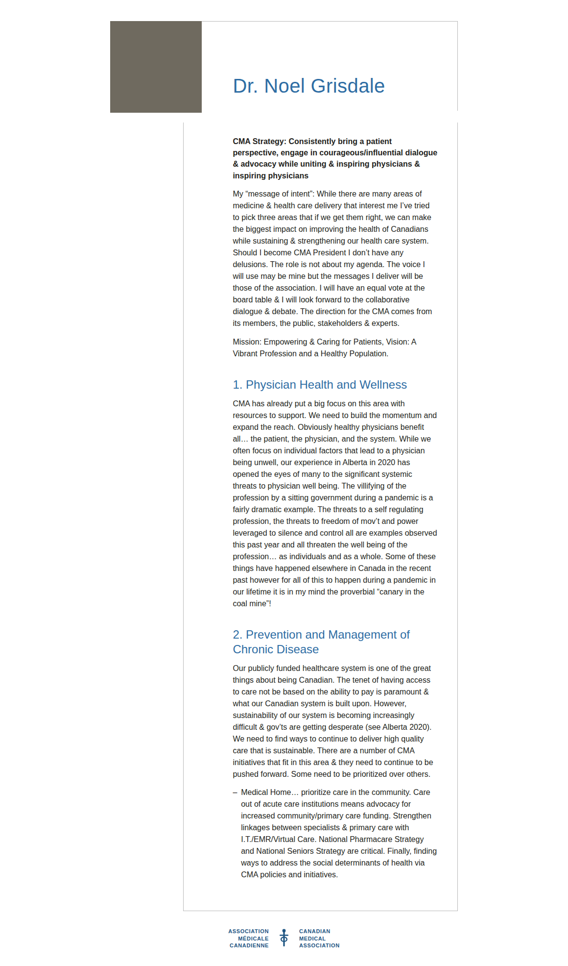Dr. Noel Grisdale
CMA Strategy: Consistently bring a patient perspective, engage in courageous/influential dialogue & advocacy while uniting & inspiring physicians & inspiring physicians
My “message of intent”: While there are many areas of medicine & health care delivery that interest me I’ve tried to pick three areas that if we get them right, we can make the biggest impact on improving the health of Canadians while sustaining & strengthening our health care system. Should I become CMA President I don’t have any delusions. The role is not about my agenda. The voice I will use may be mine but the messages I deliver will be those of the association. I will have an equal vote at the board table & I will look forward to the collaborative dialogue & debate. The direction for the CMA comes from its members, the public, stakeholders & experts.
Mission: Empowering & Caring for Patients, Vision: A Vibrant Profession and a Healthy Population.
1. Physician Health and Wellness
CMA has already put a big focus on this area with resources to support. We need to build the momentum and expand the reach. Obviously healthy physicians benefit all… the patient, the physician, and the system. While we often focus on individual factors that lead to a physician being unwell, our experience in Alberta in 2020 has opened the eyes of many to the significant systemic threats to physician well being. The villifying of the profession by a sitting government during a pandemic is a fairly dramatic example. The threats to a self regulating profession, the threats to freedom of mov’t and power leveraged to silence and control all are examples observed this past year and all threaten the well being of the profession… as individuals and as a whole. Some of these things have happened elsewhere in Canada in the recent past however for all of this to happen during a pandemic in our lifetime it is in my mind the proverbial “canary in the coal mine”!
2. Prevention and Management of Chronic Disease
Our publicly funded healthcare system is one of the great things about being Canadian. The tenet of having access to care not be based on the ability to pay is paramount & what our Canadian system is built upon. However, sustainability of our system is becoming increasingly difficult & gov’ts are getting desperate (see Alberta 2020). We need to find ways to continue to deliver high quality care that is sustainable. There are a number of CMA initiatives that fit in this area & they need to continue to be pushed forward. Some need to be prioritized over others.
Medical Home… prioritize care in the community. Care out of acute care institutions means advocacy for increased community/primary care funding. Strengthen linkages between specialists & primary care with I.T./EMR/Virtual Care. National Pharmacare Strategy and National Seniors Strategy are critical. Finally, finding ways to address the social determinants of health via CMA policies and initiatives.
Association
Médicale
Canadienne
Canadian
Medical
Association